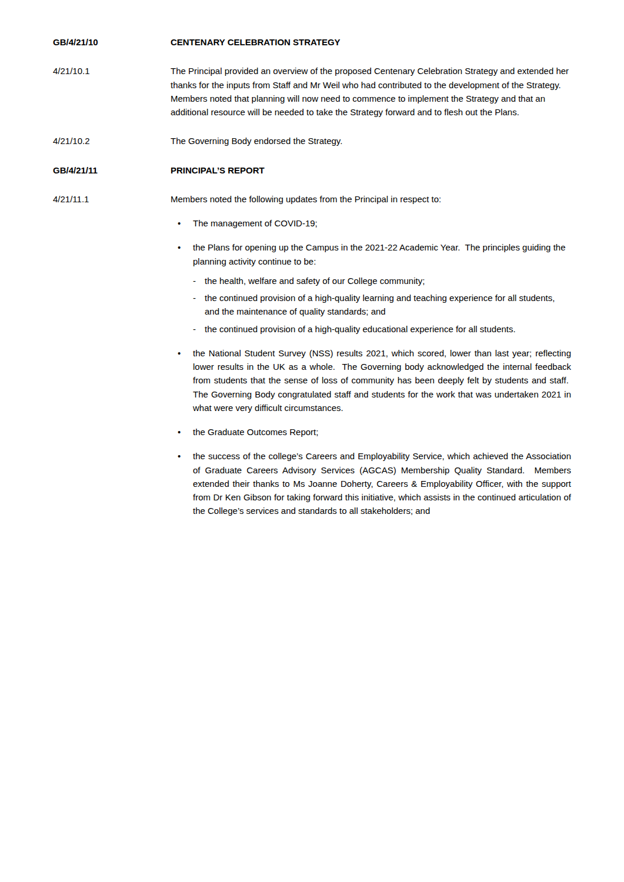GB/4/21/10
Centenary Celebration Strategy
4/21/10.1
The Principal provided an overview of the proposed Centenary Celebration Strategy and extended her thanks for the inputs from Staff and Mr Weil who had contributed to the development of the Strategy. Members noted that planning will now need to commence to implement the Strategy and that an additional resource will be needed to take the Strategy forward and to flesh out the Plans.
4/21/10.2
The Governing Body endorsed the Strategy.
GB/4/21/11
Principal’s Report
4/21/11.1
Members noted the following updates from the Principal in respect to:
The management of COVID-19;
the Plans for opening up the Campus in the 2021-22 Academic Year. The principles guiding the planning activity continue to be:
the health, welfare and safety of our College community;
the continued provision of a high-quality learning and teaching experience for all students, and the maintenance of quality standards; and
the continued provision of a high-quality educational experience for all students.
the National Student Survey (NSS) results 2021, which scored, lower than last year; reflecting lower results in the UK as a whole. The Governing body acknowledged the internal feedback from students that the sense of loss of community has been deeply felt by students and staff. The Governing Body congratulated staff and students for the work that was undertaken 2021 in what were very difficult circumstances.
the Graduate Outcomes Report;
the success of the college’s Careers and Employability Service, which achieved the Association of Graduate Careers Advisory Services (AGCAS) Membership Quality Standard. Members extended their thanks to Ms Joanne Doherty, Careers & Employability Officer, with the support from Dr Ken Gibson for taking forward this initiative, which assists in the continued articulation of the College’s services and standards to all stakeholders; and